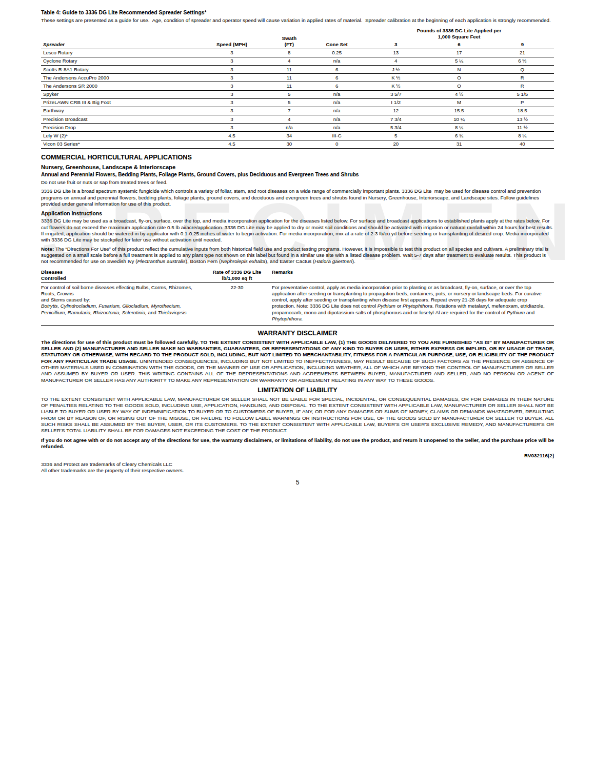SPECIMEN
Table 4: Guide to 3336 DG Lite Recommended Spreader Settings*
These settings are presented as a guide for use. Age, condition of spreader and operator speed will cause variation in applied rates of material. Spreader calibration at the beginning of each application is strongly recommended.
| Spreader | Speed (MPH) | Swath (FT) | Cone Set | Pounds of 3336 DG Lite Applied per 1,000 Square Feet |
| --- | --- | --- | --- | --- |
| 3 | 6 | 9 |
| Lesco Rotary | 3 | 8 | 0.25 | 13 | 17 | 21 |
| Cyclone Rotary | 3 | 4 | n/a | 4 | 5 ¼ | 6 ½ |
| Scotts R-8A1 Rotary | 3 | 11 | 6 | J ½ | N | Q |
| The Andersons AccuPro 2000 | 3 | 11 | 6 | K ½ | O | R |
| The Andersons SR 2000 | 3 | 11 | 6 | K ½ | O | R |
| Spyker | 3 | 5 | n/a | 3 5/7 | 4 ½ | 5 1/5 |
| PrizeLAWN CRB III & Big Foot | 3 | 5 | n/a | I 1/2 | M | P |
| Earthway | 3 | 7 | n/a | 12 | 15.5 | 18.5 |
| Precision Broadcast | 3 | 4 | n/a | 7 3/4 | 10 ¼ | 13 ½ |
| Precision Drop | 3 | n/a | n/a | 5 3/4 | 8 ¼ | 11 ½ |
| Lely W (2)* | 4.5 | 34 | III-C | 5 | 6 ¾ | 8 ¼ |
| Vicon 03 Series* | 4.5 | 30 | 0 | 20 | 31 | 40 |
COMMERCIAL HORTICULTURAL APPLICATIONS
Nursery, Greenhouse, Landscape & Interiorscape
Annual and Perennial Flowers, Bedding Plants, Foliage Plants, Ground Covers, plus Deciduous and Evergreen Trees and Shrubs
Do not use fruit or nuts or sap from treated trees or feed.
3336 DG Lite is a broad spectrum systemic fungicide which controls a variety of foliar, stem, and root diseases on a wide range of commercially important plants. 3336 DG Lite may be used for disease control and prevention programs on annual and perennial flowers, bedding plants, foliage plants, ground covers, and deciduous and evergreen trees and shrubs found in Nursery, Greenhouse, Interiorscape, and Landscape sites. Follow guidelines provided under general information for use of this product.
Application Instructions
3336 DG Lite may be used as a broadcast, fly-on, surface, over the top, and media incorporation application for the diseases listed below. For surface and broadcast applications to established plants apply at the rates below. For cut flowers do not exceed the maximum application rate 0.5 lb ai/acre/application. 3336 DG Lite may be applied to dry or moist soil conditions and should be activated with irrigation or natural rainfall within 24 hours for best results. If irrigated, application should be watered in by applicator with 0.1-0.25 inches of water to begin activation. For media incorporation, mix at a rate of 2-3 lb/cu yd before seeding or transplanting of desired crop. Media incorporated with 3336 DG Lite may be stockpiled for later use without activation until needed.
Note: The “Directions For Use” of this product reflect the cumulative inputs from both historical field use and product testing programs. However, it is impossible to test this product on all species and cultivars. A preliminary trial is suggested on a small scale before a full treatment is applied to any plant type not shown on this label but found in a similar use site with a listed disease problem. Wait 5-7 days after treatment to evaluate results. This product is not recommended for use on Swedish Ivy (Plectranthus australis), Boston Fern (Nephrolepis exhalta), and Easter Cactus (Hatiora gaertneri).
| Diseases Controlled | Rate of 3336 DG Lite lb/1,000 sq ft | Remarks |
| --- | --- | --- |
| For control of soil borne diseases effecting Bulbs, Corms, Rhizomes, Roots, Crowns and Stems caused by: Botrytis, Cylindrocladium, Fusarium, Gliocladium, Myrothecium, Penicillium, Ramularia, Rhizoctonia, Sclerotinia, and Thielaviopsis | 22-30 | For preventative control, apply as media incorporation prior to planting or as broadcast, fly-on, surface, or over the top application after seeding or transplanting to propagation beds, containers, pots, or nursery or landscape beds. For curative control, apply after seeding or transplanting when disease first appears. Repeat every 21-28 days for adequate crop protection. Note: 3336 DG Lite does not control Pythium or Phytophthora . Rotations with metalaxyl, mefenoxam, etridiazole, propamocarb, mono and dipotassium salts of phosphorous acid or fosetyl-Al are required for the control of Pythium and Phytophthora. |
WARRANTY DISCLAIMER
The directions for use of this product must be followed carefully. TO THE EXTENT CONSISTENT WITH APPLICABLE LAW, (1) THE GOODS DELIVERED TO YOU ARE FURNISHED “AS IS” BY MANUFACTURER OR SELLER AND (2) MANUFACTURER AND SELLER MAKE NO WARRANTIES, GUARANTEES, OR REPRESENTATIONS OF ANY KIND TO BUYER OR USER, EITHER EXPRESS OR IMPLIED, OR BY USAGE OF TRADE, STATUTORY OR OTHERWISE, WITH REGARD TO THE PRODUCT SOLD, INCLUDING, BUT NOT LIMITED TO MERCHANTABILITY, FITNESS FOR A PARTICULAR PURPOSE, USE, OR ELIGIBILITY OF THE PRODUCT FOR ANY PARTICULAR TRADE USAGE. UNINTENDED CONSEQUENCES, INCLUDING BUT NOT LIMITED TO INEFFECTIVENESS, MAY RESULT BECAUSE OF SUCH FACTORS AS THE PRESENCE OR ABSENCE OF OTHER MATERIALS USED IN COMBINATION WITH THE GOODS, OR THE MANNER OF USE OR APPLICATION, INCLUDING WEATHER, ALL OF WHICH ARE BEYOND THE CONTROL OF MANUFACTURER OR SELLER AND ASSUMED BY BUYER OR USER. THIS WRITING CONTAINS ALL OF THE REPRESENTATIONS AND AGREEMENTS BETWEEN BUYER, MANUFACTURER AND SELLER, AND NO PERSON OR AGENT OF MANUFACTURER OR SELLER HAS ANY AUTHORITY TO MAKE ANY REPRESENTATION OR WARRANTY OR AGREEMENT RELATING IN ANY WAY TO THESE GOODS.
LIMITATION OF LIABILITY
TO THE EXTENT CONSISTENT WITH APPLICABLE LAW, MANUFACTURER OR SELLER SHALL NOT BE LIABLE FOR SPECIAL, INCIDENTAL, OR CONSEQUENTIAL DAMAGES, OR FOR DAMAGES IN THEIR NATURE OF PENALTIES RELATING TO THE GOODS SOLD, INCLUDING USE, APPLICATION, HANDLING, AND DISPOSAL. TO THE EXTENT CONSISTENT WITH APPLICABLE LAW, MANUFACTURER OR SELLER SHALL NOT BE LIABLE TO BUYER OR USER BY WAY OF INDEMNIFICATION TO BUYER OR TO CUSTOMERS OF BUYER, IF ANY, OR FOR ANY DAMAGES OR SUMS OF MONEY, CLAIMS OR DEMANDS WHATSOEVER, RESULTING FROM OR BY REASON OF, OR RISING OUT OF THE MISUSE, OR FAILURE TO FOLLOW LABEL WARNINGS OR INSTRUCTIONS FOR USE, OF THE GOODS SOLD BY MANUFACTURER OR SELLER TO BUYER. ALL SUCH RISKS SHALL BE ASSUMED BY THE BUYER, USER, OR ITS CUSTOMERS. TO THE EXTENT CONSISTENT WITH APPLICABLE LAW, BUYER’S OR USER’S EXCLUSIVE REMEDY, AND MANUFACTURER’S OR SELLER’S TOTAL LIABILITY SHALL BE FOR DAMAGES NOT EXCEEDING THE COST OF THE PRODUCT.
If you do not agree with or do not accept any of the directions for use, the warranty disclaimers, or limitations of liability, do not use the product, and return it unopened to the Seller, and the purchase price will be refunded.
RV032116[2]
3336 and Protect are trademarks of Cleary Chemicals LLC
All other trademarks are the property of their respective owners.
5